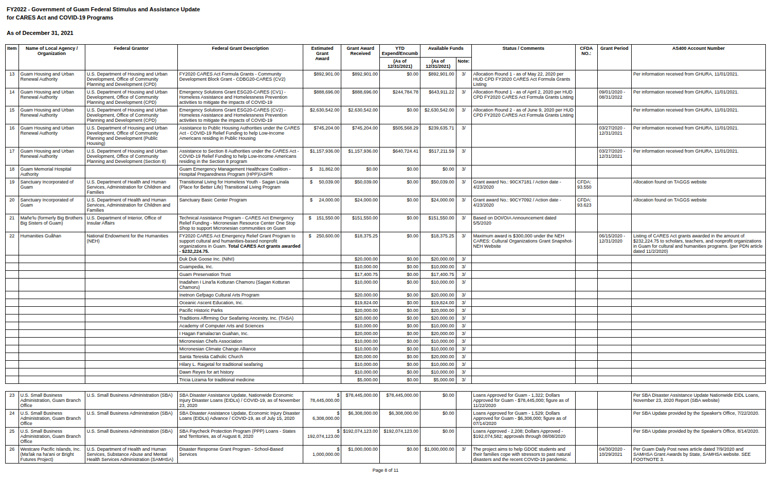| FY2022 - Government of Guam Federal Stimulus and Assistance Update |
| for CARES Act and COVID-19 Programs |
| As of December 31, 2021 |
| Item | Name of Local Agency / Organization | Federal Grantor | Federal Grant Description | Estimated Grant Award | Grant Award Received | YTD Expend/Encumb | Available Funds | Status / Comments | CFDA NO.: | Grant Period | AS400 Account Number |
| --- | --- | --- | --- | --- | --- | --- | --- | --- | --- | --- | --- |
| (As of 12/31/2021) | (As of 12/31/2021) | Note: |
| 13 | Guam Housing and Urban Renewal Authority | U.S. Department of Housing and Urban Development, Office of Community Planning and Development (CPD) | FY2020 CARES Act Formula Grants - Community Development Block Grant - CDBG20-CARES (CV2) | $892,901.00 | $892,901.00 | $0.00 | $892,901.00 | 3/ | Allocation Round 1 - as of May 22, 2020 per HUD CPD FY2020 CARES Act Formula Grants Listing | | | Per information received from GHURA, 11/01/2021. |
| 14 | Guam Housing and Urban Renewal Authority | U.S. Department of Housing and Urban Development, Office of Community Planning and Development (CPD) | Emergency Solutions Grant ESG20-CARES (CV1) - Homeless Assistance and Homelessness Prevention activities to mitigate the impacts of COVID-19 | $888,696.00 | $888,696.00 | $244,784.78 | $643,911.22 | 3/ | Allocation Round 1 - as of April 2, 2020 per HUD CPD FY2020 CARES Act Formula Grants Listing | | 09/01/2020 - 08/31/2022 | Per information received from GHURA, 11/01/2021. |
| 15 | Guam Housing and Urban Renewal Authority | U.S. Department of Housing and Urban Development, Office of Community Planning and Development (CPD) | Emergency Solutions Grant ESG20-CARES (CV2) - Homeless Assistance and Homelessness Prevention activities to mitigate the impacts of COVID-19 | $2,630,542.00 | $2,630,542.00 | $0.00 | $2,630,542.00 | 3/ | Allocation Round 2 - as of June 9, 2020 per HUD CPD FY2020 CARES Act Formula Grants Listing | | | Per information received from GHURA, 11/01/2021. |
| 16 | Guam Housing and Urban Renewal Authority | U.S. Department of Housing and Urban Development, Office of Community Planning and Development (Public Housing) | Assistance to Public Housing Authorities under the CARES Act - COVID-19 Relief Funding to help Low-Income Americans residing in Public Housing | $745,204.00 | $745,204.00 | $505,568.29 | $239,635.71 | 3/ | | | 03/27/2020 - 12/31/2021 | Per information received from GHURA, 11/01/2021. |
| 17 | Guam Housing and Urban Renewal Authority | U.S. Department of Housing and Urban Development, Office of Community Planning and Development (Section 8) | Assistance to Section 8 Authorities under the CARES Act - COVID-19 Relief Funding to help Low-Income Americans residing in the Section 8 program | $1,157,936.00 | $1,157,936.00 | $640,724.41 | $517,211.59 | 3/ | | | 03/27/2020 - 12/31/2021 | Per information received from GHURA, 11/01/2021. |
| 18 | Guam Memorial Hospital Authority | | Guam Emergency Management Healthcare Coalition - Hospital Preparedness Program (HPP)/ASPR | $ 31,862.00 | $0.00 | $0.00 | $0.00 | 3/ | | | | |
| 19 | Sanctuary Incorporated of Guam | U.S. Department of Health and Human Services, Administration for Children and Families | Transitional Living for Homeless Youth - Sagan Linala (Place for Better Life) Transitional Living Program | $ 50,039.00 | $50,039.00 | $0.00 | $50,039.00 | 3/ | Grant award No.: 90CX7181 / Action date - 4/23/2020 | CFDA: 93.550 | | Allocation found on TAGGS website |
| 20 | Sanctuary Incorporated of Guam | U.S. Department of Health and Human Services, Administration for Children and Families | Sanctuary Basic Center Program | $ 24,000.00 | $24,000.00 | $0.00 | $24,000.00 | 3/ | Grant award No.: 90CY7092 / Action date - 4/23/2020 | CFDA: 93.623 | | Allocation found on TAGGS website |
| 21 | Mañe'lu (formerly Big Brothers Big Sisters of Guam) | U.S. Department of Interior, Office of Insular Affairs | Technical Assistance Program - CARES Act Emergency Relief Funding - Micronesian Resource Center One Stop Shop to support Micronesian communities on Guam | $ 151,550.00 | $151,550.00 | $0.00 | $151,550.00 | 3/ | Based on DOI/OIA Announcement dated 5/5/2020 | | | |
| 22 | Humanities Guåhan | National Endowment for the Humanities (NEH) | FY2020 CARES Act Emergency Relief Grant Program to support cultural and humanities-based nonprofit organizations in Guam. Total CARES Act grants awarded - $232,224.75. | $ 250,600.00 | $18,375.25 | $0.00 | $18,375.25 | 3/ | Maximum award is $300,000 under the NEH CARES: Cultural Organizations Grant Snapshot-NEH Website | | 06/15/2020 - 12/31/2020 | Listing of CARES Act grants awarded in the amount of $232,224.75 to scholars, teachers, and nonprofit organizations in Guam for cultural and humanities programs. (per PDN article dated 11/2/2020) |
| | | | Duk Duk Goose Inc. (Nihi!) | | $20,000.00 | $0.00 | $20,000.00 | 3/ | | | | |
| | | | Guampedia, Inc. | | $10,000.00 | $0.00 | $10,000.00 | 3/ | | | | |
| | | | Guam Preservation Trust | | $17,400.75 | $0.00 | $17,400.75 | 3/ | | | | |
| | | | Inadahen I Lina'la Kotturan Chamoru (Sagan Kotturan Chamoru) | | $10,000.00 | $0.00 | $10,000.00 | 3/ | | | | |
| | | | Inetnon Gefpago Cultural Arts Program | | $20,000.00 | $0.00 | $20,000.00 | 3/ | | | | |
| | | | Oceanic Ascent Education, Inc. | | $19,824.00 | $0.00 | $19,824.00 | 3/ | | | | |
| | | | Pacific Historic Parks | | $20,000.00 | $0.00 | $20,000.00 | 3/ | | | | |
| | | | Traditions Affirming Our Seafaring Ancestry, Inc. (TASA) | | $20,000.00 | $0.00 | $20,000.00 | 3/ | | | | |
| | | | Academy of Computer Arts and Sciences | | $10,000.00 | $0.00 | $10,000.00 | 3/ | | | | |
| | | | I Hagan Famalao'an Guahan, Inc. | | $20,000.00 | $0.00 | $20,000.00 | 3/ | | | | |
| | | | Micronesian Chefs Association | | $10,000.00 | $0.00 | $10,000.00 | 3/ | | | | |
| | | | Micronesian Climate Change Alliance | | $10,000.00 | $0.00 | $10,000.00 | 3/ | | | | |
| | | | Santa Teresita Catholic Church | | $20,000.00 | $0.00 | $20,000.00 | 3/ | | | | |
| | | | Hilary L. Raigetal for traditional seafaring | | $10,000.00 | $0.00 | $10,000.00 | 3/ | | | | |
| | | | Dawn Reyes for art history | | $10,000.00 | $0.00 | $10,000.00 | 3/ | | | | |
| | | | Tricia Lizama for traditional medicine | | $5,000.00 | $0.00 | $5,000.00 | 3/ | | | | |
| 23 | U.S. Small Business Administration, Guam Branch Office | U.S. Small Business Administration (SBA) | SBA Disaster Assistance Update, Nationwide Economic Injury Disaster Loans (EIDLs) / COVID-19, as of November 23, 2020 | $ 78,445,000.00 | $78,445,000.00 | $78,445,000.00 | $0.00 | | Loans Approved for Guam - 1,322; Dollars Approved for Guam - $78,445,000; figure as of 11/22/2020 | | | Per SBA Disaster Assistance Update Nationwide EIDL Loans, November 23, 2020 Report (SBA website) |
| 24 | U.S. Small Business Administration, Guam Branch Office | U.S. Small Business Administration (SBA) | SBA Disaster Assistance Update, Economic Injury Disaster Loans (EIDLs) Advance / COVID-19, as of July 15, 2020 | $ 6,308,000.00 | $6,308,000.00 | $6,308,000.00 | $0.00 | | Loans Approved for Guam - 1,529; Dollars Approved for Guam - $6,308,000; figure as of 07/14/2020 | | | Per SBA Update provided by the Speaker's Office, 7/22/2020. |
| 25 | U.S. Small Business Administration, Guam Branch Office | U.S. Small Business Administration (SBA) | SBA Paycheck Protection Program (PPP) Loans - States and Territories, as of August 8, 2020 | $ 192,074,123.00 | $192,074,123.00 | $192,074,123.00 | $0.00 | | Loans Approved - 2,208; Dollars Approved - $192,074,582; approvals through 08/08/2020 | | | Per SBA Update provided by the Speaker's Office, 8/14/2020. |
| 26 | Westcare Pacific Islands, Inc. (Ma'lak na ha'ani or Bright Futures Project) | U.S. Department of Health and Human Services, Substance Abuse and Mental Health Services Administration (SAMHSA) | Disaster Response Grant Program - School-Based Services | $ 1,000,000.00 | $1,000,000.00 | $0.00 | $1,000,000.00 | 3/ | The project aims to help GDOE students and their families cope with stressors to past natural disasters and the recent COVID-19 pandemic. | | 04/30/2020 - 10/29/2021 | Per Guam Daily Post news article dated 7/9/2020 and SAMHSA Grant Awards by State, SAMHSA website. SEE FOOTNOTE 3. |
Page 8 of 11